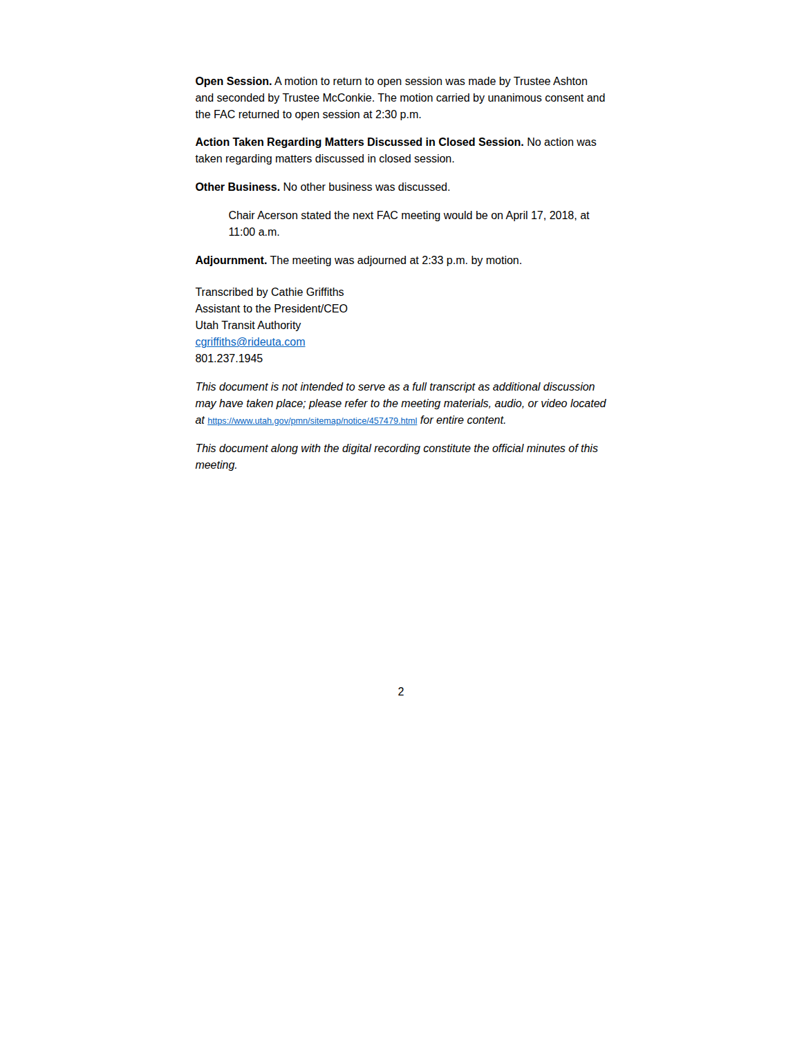Open Session. A motion to return to open session was made by Trustee Ashton and seconded by Trustee McConkie. The motion carried by unanimous consent and the FAC returned to open session at 2:30 p.m.
Action Taken Regarding Matters Discussed in Closed Session. No action was taken regarding matters discussed in closed session.
Other Business. No other business was discussed.
Chair Acerson stated the next FAC meeting would be on April 17, 2018, at 11:00 a.m.
Adjournment. The meeting was adjourned at 2:33 p.m. by motion.
Transcribed by Cathie Griffiths
Assistant to the President/CEO
Utah Transit Authority
cgriffiths@rideuta.com
801.237.1945
This document is not intended to serve as a full transcript as additional discussion may have taken place; please refer to the meeting materials, audio, or video located at https://www.utah.gov/pmn/sitemap/notice/457479.html for entire content.
This document along with the digital recording constitute the official minutes of this meeting.
2